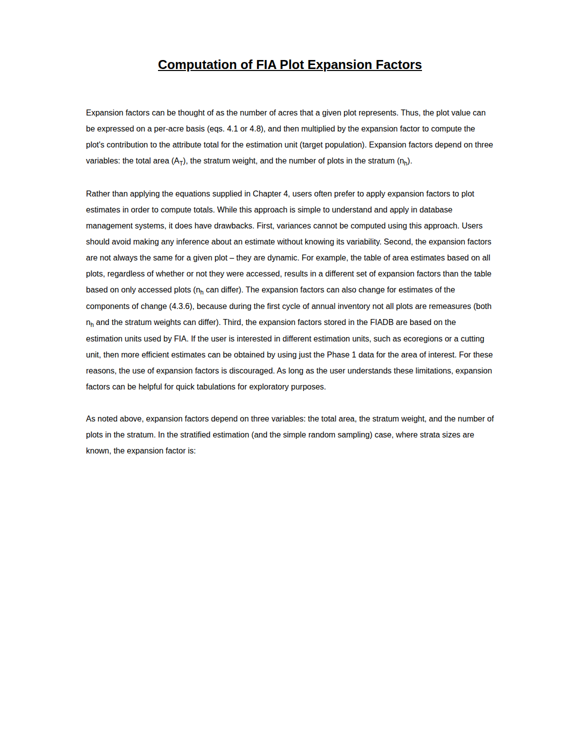Computation of FIA Plot Expansion Factors
Expansion factors can be thought of as the number of acres that a given plot represents. Thus, the plot value can be expressed on a per-acre basis (eqs. 4.1 or 4.8), and then multiplied by the expansion factor to compute the plot's contribution to the attribute total for the estimation unit (target population). Expansion factors depend on three variables: the total area (AT), the stratum weight, and the number of plots in the stratum (nh).
Rather than applying the equations supplied in Chapter 4, users often prefer to apply expansion factors to plot estimates in order to compute totals. While this approach is simple to understand and apply in database management systems, it does have drawbacks. First, variances cannot be computed using this approach. Users should avoid making any inference about an estimate without knowing its variability. Second, the expansion factors are not always the same for a given plot – they are dynamic. For example, the table of area estimates based on all plots, regardless of whether or not they were accessed, results in a different set of expansion factors than the table based on only accessed plots (nh can differ). The expansion factors can also change for estimates of the components of change (4.3.6), because during the first cycle of annual inventory not all plots are remeasures (both nh and the stratum weights can differ). Third, the expansion factors stored in the FIADB are based on the estimation units used by FIA. If the user is interested in different estimation units, such as ecoregions or a cutting unit, then more efficient estimates can be obtained by using just the Phase 1 data for the area of interest. For these reasons, the use of expansion factors is discouraged. As long as the user understands these limitations, expansion factors can be helpful for quick tabulations for exploratory purposes.
As noted above, expansion factors depend on three variables: the total area, the stratum weight, and the number of plots in the stratum. In the stratified estimation (and the simple random sampling) case, where strata sizes are known, the expansion factor is: